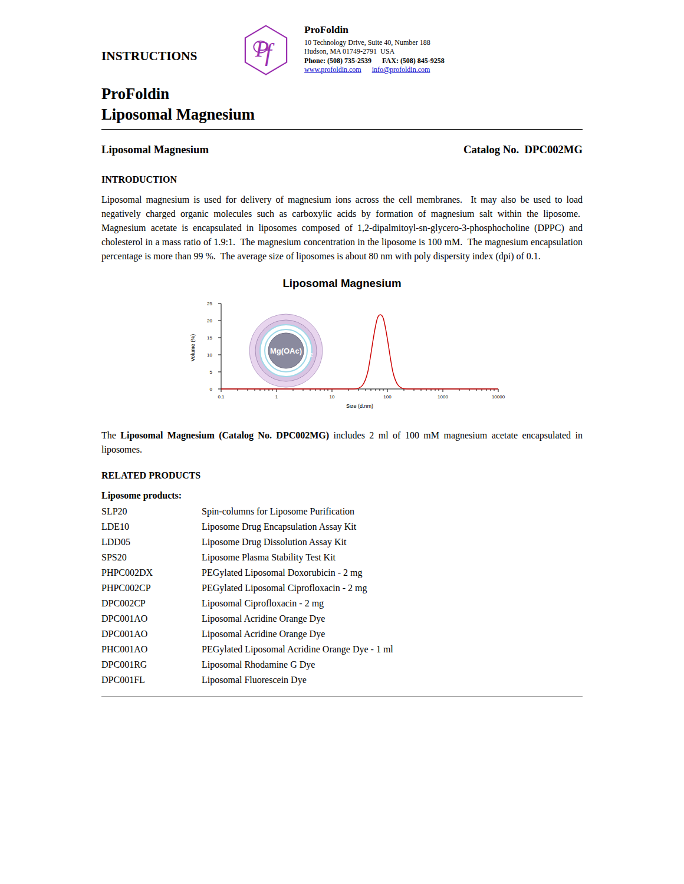P f
ProFoldin
10 Technology Drive, Suite 40, Number 188
Hudson, MA 01749-2791 USA
Phone: (508) 735-2539 FAX: (508) 845-9258
www.profoldin.com info@profoldin.com
INSTRUCTIONS
ProFoldin
Liposomal Magnesium
Liposomal Magnesium Catalog No. DPC002MG
INTRODUCTION
Liposomal magnesium is used for delivery of magnesium ions across the cell membranes. It may also be used to load negatively charged organic molecules such as carboxylic acids by formation of magnesium salt within the liposome. Magnesium acetate is encapsulated in liposomes composed of 1,2-dipalmitoyl-sn-glycero-3-phosphocholine (DPPC) and cholesterol in a mass ratio of 1.9:1. The magnesium concentration in the liposome is 100 mM. The magnesium encapsulation percentage is more than 99 %. The average size of liposomes is about 80 nm with poly dispersity index (dpi) of 0.1.
Liposomal Magnesium
25 20 15 10 5 0 Volume (%) 0.1 1 10 100 1000 10000 Size (d.nm) Mg(OAc) 2
The Liposomal Magnesium (Catalog No. DPC002MG) includes 2 ml of 100 mM magnesium acetate encapsulated in liposomes.
RELATED PRODUCTS
Liposome products:
| SLP20 | Spin-columns for Liposome Purification |
| LDE10 | Liposome Drug Encapsulation Assay Kit |
| LDD05 | Liposome Drug Dissolution Assay Kit |
| SPS20 | Liposome Plasma Stability Test Kit |
| PHPC002DX | PEGylated Liposomal Doxorubicin - 2 mg |
| PHPC002CP | PEGylated Liposomal Ciprofloxacin - 2 mg |
| DPC002CP | Liposomal Ciprofloxacin - 2 mg |
| DPC001AO | Liposomal Acridine Orange Dye |
| DPC001AO | Liposomal Acridine Orange Dye |
| PHC001AO | PEGylated Liposomal Acridine Orange Dye - 1 ml |
| DPC001RG | Liposomal Rhodamine G Dye |
| DPC001FL | Liposomal Fluorescein Dye |